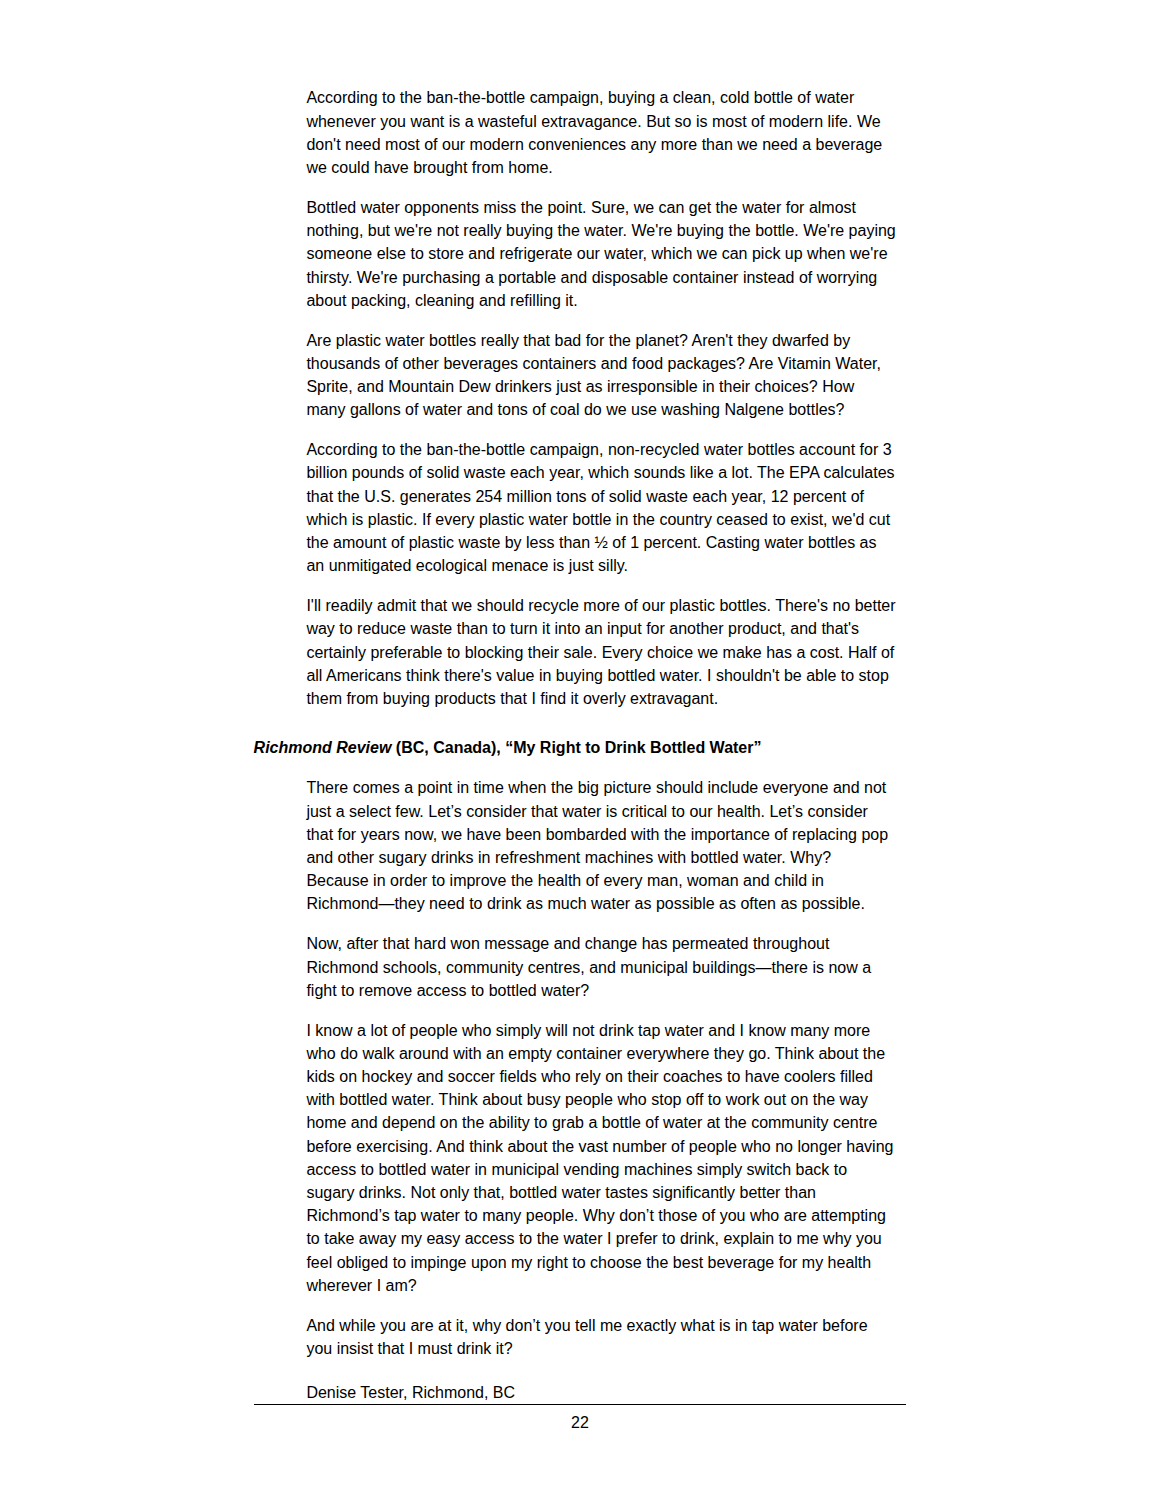According to the ban-the-bottle campaign, buying a clean, cold bottle of water whenever you want is a wasteful extravagance. But so is most of modern life. We don't need most of our modern conveniences any more than we need a beverage we could have brought from home.
Bottled water opponents miss the point. Sure, we can get the water for almost nothing, but we're not really buying the water. We're buying the bottle. We're paying someone else to store and refrigerate our water, which we can pick up when we're thirsty. We're purchasing a portable and disposable container instead of worrying about packing, cleaning and refilling it.
Are plastic water bottles really that bad for the planet? Aren't they dwarfed by thousands of other beverages containers and food packages? Are Vitamin Water, Sprite, and Mountain Dew drinkers just as irresponsible in their choices? How many gallons of water and tons of coal do we use washing Nalgene bottles?
According to the ban-the-bottle campaign, non-recycled water bottles account for 3 billion pounds of solid waste each year, which sounds like a lot. The EPA calculates that the U.S. generates 254 million tons of solid waste each year, 12 percent of which is plastic. If every plastic water bottle in the country ceased to exist, we'd cut the amount of plastic waste by less than ½ of 1 percent. Casting water bottles as an unmitigated ecological menace is just silly.
I'll readily admit that we should recycle more of our plastic bottles. There's no better way to reduce waste than to turn it into an input for another product, and that's certainly preferable to blocking their sale. Every choice we make has a cost. Half of all Americans think there's value in buying bottled water. I shouldn't be able to stop them from buying products that I find it overly extravagant.
Richmond Review (BC, Canada), “My Right to Drink Bottled Water”
There comes a point in time when the big picture should include everyone and not just a select few. Let’s consider that water is critical to our health. Let’s consider that for years now, we have been bombarded with the importance of replacing pop and other sugary drinks in refreshment machines with bottled water. Why? Because in order to improve the health of every man, woman and child in Richmond—they need to drink as much water as possible as often as possible.
Now, after that hard won message and change has permeated throughout Richmond schools, community centres, and municipal buildings—there is now a fight to remove access to bottled water?
I know a lot of people who simply will not drink tap water and I know many more who do walk around with an empty container everywhere they go. Think about the kids on hockey and soccer fields who rely on their coaches to have coolers filled with bottled water. Think about busy people who stop off to work out on the way home and depend on the ability to grab a bottle of water at the community centre before exercising. And think about the vast number of people who no longer having access to bottled water in municipal vending machines simply switch back to sugary drinks. Not only that, bottled water tastes significantly better than Richmond’s tap water to many people. Why don’t those of you who are attempting to take away my easy access to the water I prefer to drink, explain to me why you feel obliged to impinge upon my right to choose the best beverage for my health wherever I am?
And while you are at it, why don’t you tell me exactly what is in tap water before you insist that I must drink it?
Denise Tester, Richmond, BC
22